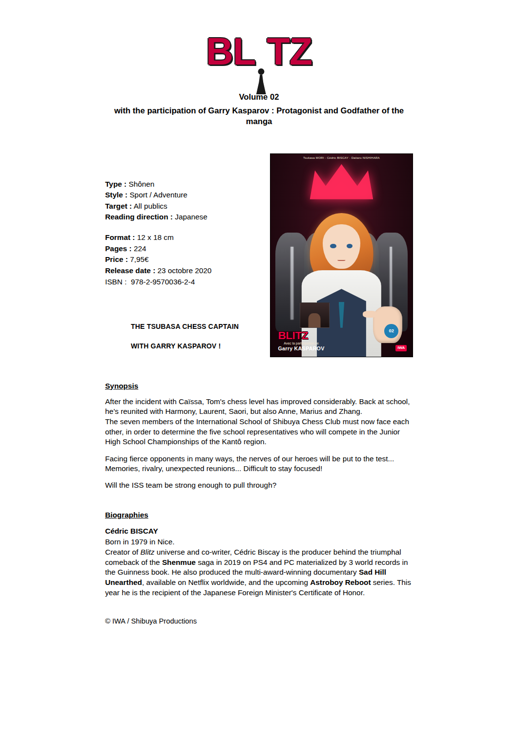BL TZ
Volume 02
with the participation of Garry Kasparov : Protagonist and Godfather of the manga
Type : Shônen
Style : Sport / Adventure
Target : All publics
Reading direction : Japanese
Format : 12 x 18 cm
Pages : 224
Price : 7,95€
Release date : 23 octobre 2020
ISBN : 978-2-9570036-2-4
THE TSUBASA CHESS CAPTAIN
WITH GARRY KASPAROV !
Tsukasa MORI - Cédric BISCAY - Daitaro NISHIHARA
BLITZ
02
Avec la participation deGarry KASPAROV
IWA
Synopsis
After the incident with Caïssa, Tom's chess level has improved considerably. Back at school, he’s reunited with Harmony, Laurent, Saori, but also Anne, Marius and Zhang.
The seven members of the International School of Shibuya Chess Club must now face each other, in order to determine the five school representatives who will compete in the Junior High School Championships of the Kantô region.
Facing fierce opponents in many ways, the nerves of our heroes will be put to the test... Memories, rivalry, unexpected reunions... Difficult to stay focused!
Will the ISS team be strong enough to pull through?
Biographies
Cédric BISCAY
Born in 1979 in Nice.
Creator of Blitz universe and co-writer, Cédric Biscay is the producer behind the triumphal comeback of the Shenmue saga in 2019 on PS4 and PC materialized by 3 world records in the Guinness book. He also produced the multi-award-winning documentary Sad Hill Unearthed, available on Netflix worldwide, and the upcoming Astroboy Reboot series. This year he is the recipient of the Japanese Foreign Minister's Certificate of Honor.
© IWA / Shibuya Productions